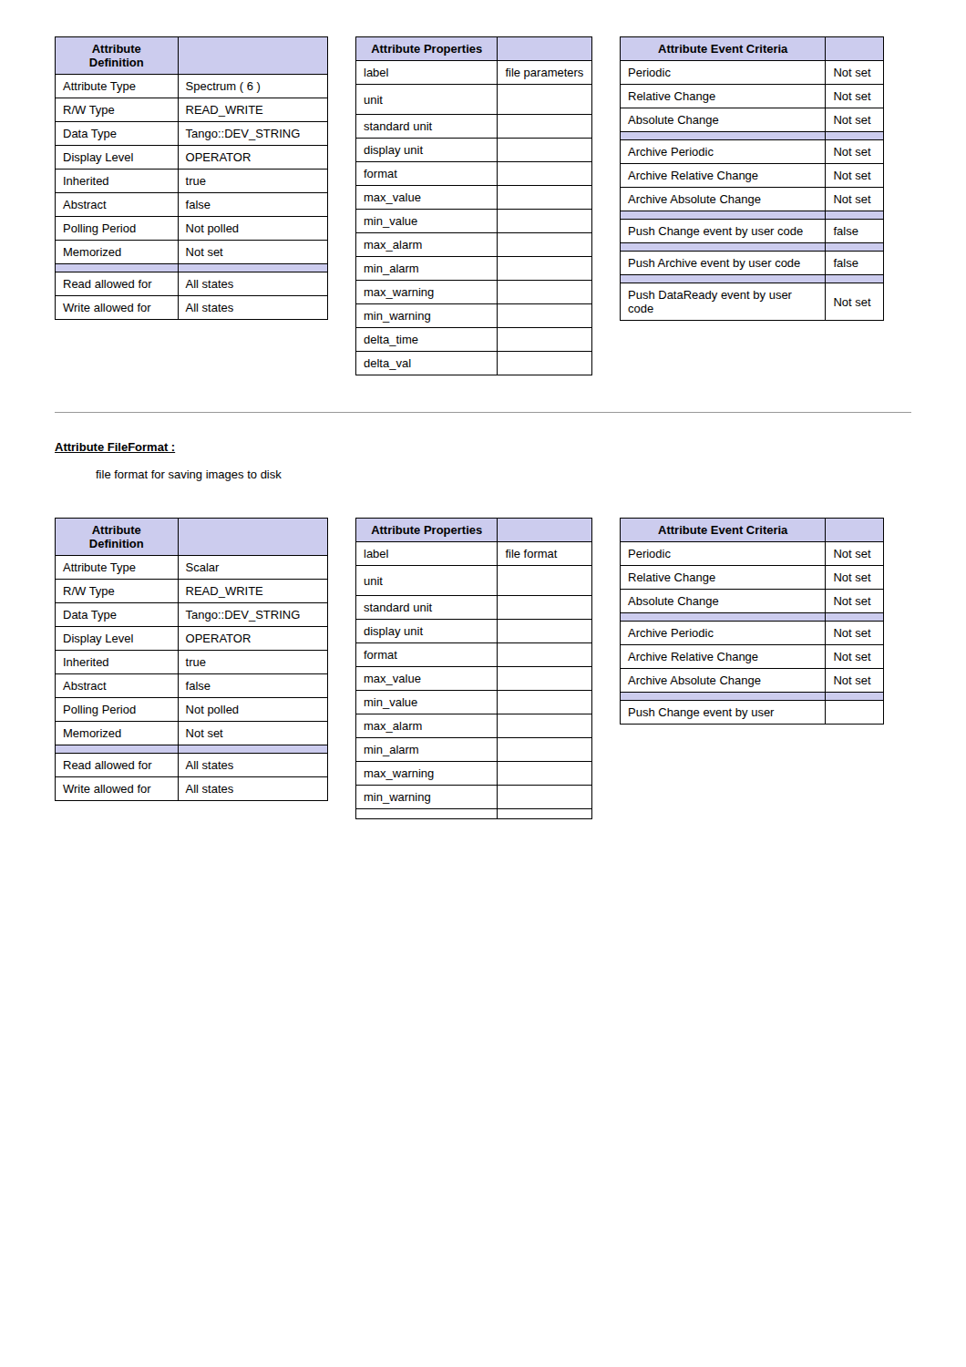| Attribute Definition | |
| --- | --- |
| Attribute Type | Spectrum ( 6 ) |
| R/W Type | READ_WRITE |
| Data Type | Tango::DEV_STRING |
| Display Level | OPERATOR |
| Inherited | true |
| Abstract | false |
| Polling Period | Not polled |
| Memorized | Not set |
| Read allowed for | All states |
| Write allowed for | All states |
| Attribute Properties | |
| --- | --- |
| label | file parameters |
| unit | |
| standard unit | |
| display unit | |
| format | |
| max_value | |
| min_value | |
| max_alarm | |
| min_alarm | |
| max_warning | |
| min_warning | |
| delta_time | |
| delta_val | |
| Attribute Event Criteria | |
| --- | --- |
| Periodic | Not set |
| Relative Change | Not set |
| Absolute Change | Not set |
| Archive Periodic | Not set |
| Archive Relative Change | Not set |
| Archive Absolute Change | Not set |
| Push Change event by user code | false |
| Push Archive event by user code | false |
| Push DataReady event by user code | Not set |
Attribute FileFormat :
file format for saving images to disk
| Attribute Definition | |
| --- | --- |
| Attribute Type | Scalar |
| R/W Type | READ_WRITE |
| Data Type | Tango::DEV_STRING |
| Display Level | OPERATOR |
| Inherited | true |
| Abstract | false |
| Polling Period | Not polled |
| Memorized | Not set |
| Read allowed for | All states |
| Write allowed for | All states |
| Attribute Properties | |
| --- | --- |
| label | file format |
| unit | |
| standard unit | |
| display unit | |
| format | |
| max_value | |
| min_value | |
| max_alarm | |
| min_alarm | |
| max_warning | |
| min_warning | |
| Attribute Event Criteria | |
| --- | --- |
| Periodic | Not set |
| Relative Change | Not set |
| Absolute Change | Not set |
| Archive Periodic | Not set |
| Archive Relative Change | Not set |
| Archive Absolute Change | Not set |
| Push Change event by user | |